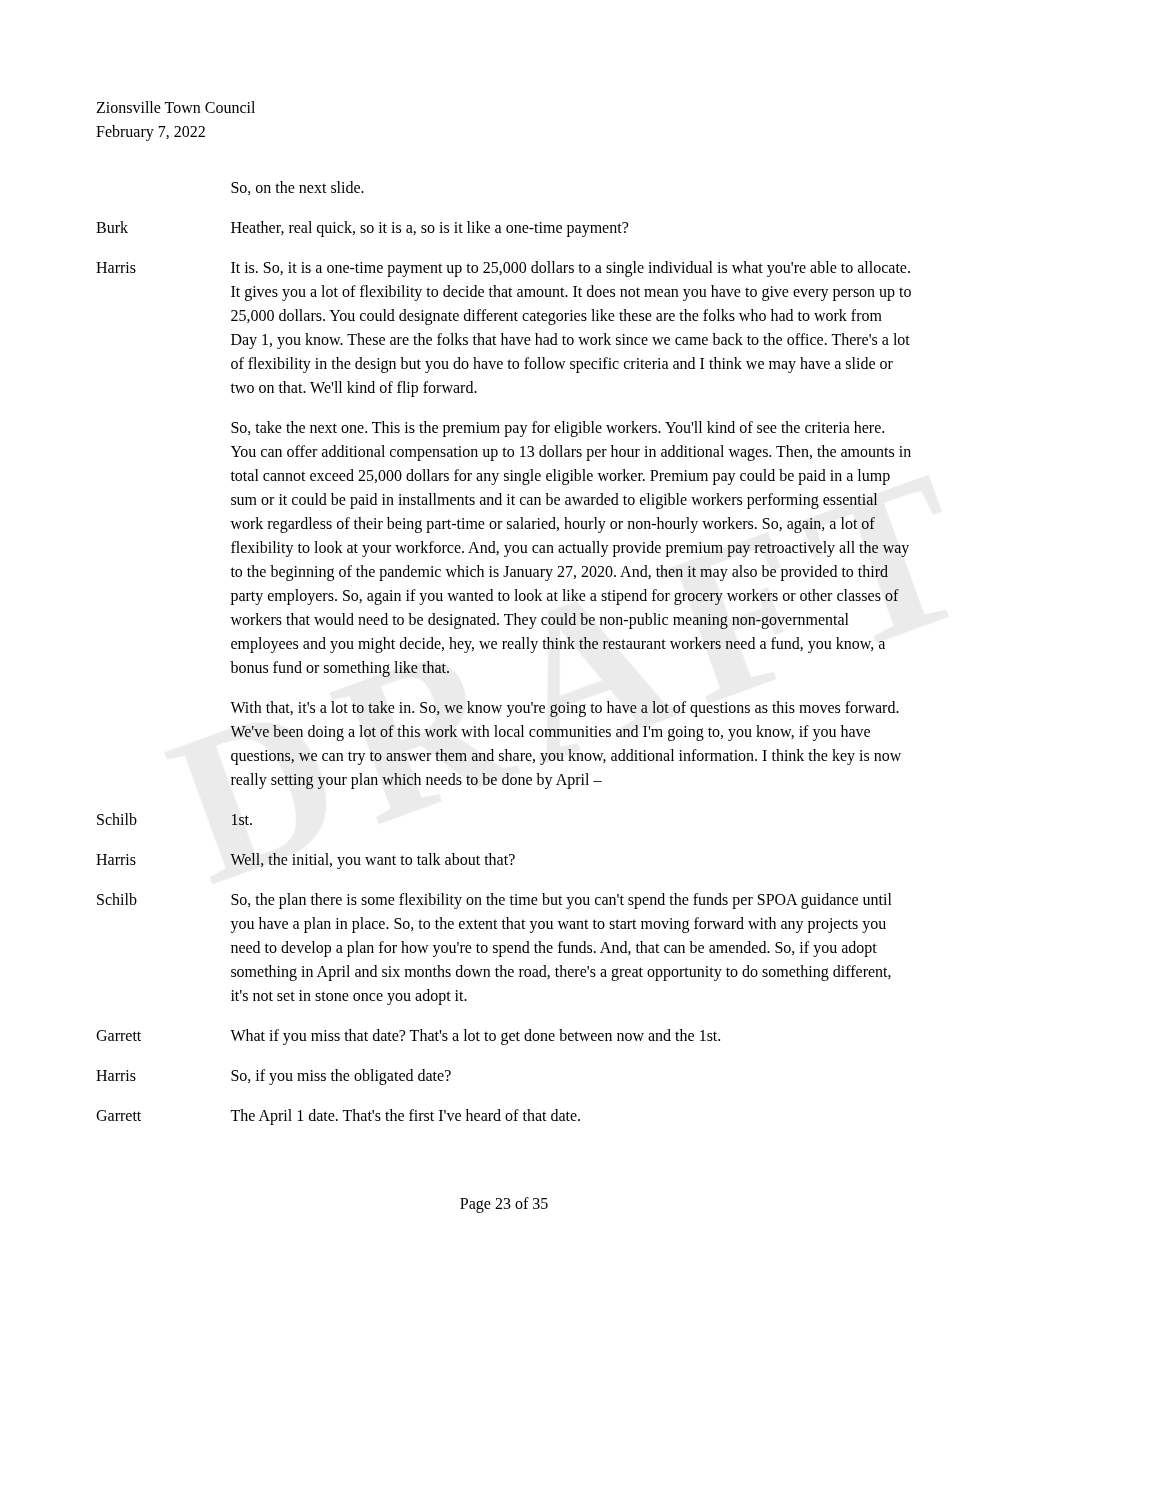DRAFT
Zionsville Town Council
February 7, 2022
| | So, on the next slide. |
| Burk | Heather, real quick, so it is a, so is it like a one-time payment? |
| Harris | It is. So, it is a one-time payment up to 25,000 dollars to a single individual is what you're able to allocate. It gives you a lot of flexibility to decide that amount. It does not mean you have to give every person up to 25,000 dollars. You could designate different categories like these are the folks who had to work from Day 1, you know. These are the folks that have had to work since we came back to the office. There's a lot of flexibility in the design but you do have to follow specific criteria and I think we may have a slide or two on that. We'll kind of flip forward. So, take the next one. This is the premium pay for eligible workers. You'll kind of see the criteria here. You can offer additional compensation up to 13 dollars per hour in additional wages. Then, the amounts in total cannot exceed 25,000 dollars for any single eligible worker. Premium pay could be paid in a lump sum or it could be paid in installments and it can be awarded to eligible workers performing essential work regardless of their being part-time or salaried, hourly or non-hourly workers. So, again, a lot of flexibility to look at your workforce. And, you can actually provide premium pay retroactively all the way to the beginning of the pandemic which is January 27, 2020. And, then it may also be provided to third party employers. So, again if you wanted to look at like a stipend for grocery workers or other classes of workers that would need to be designated. They could be non-public meaning non-governmental employees and you might decide, hey, we really think the restaurant workers need a fund, you know, a bonus fund or something like that. With that, it's a lot to take in. So, we know you're going to have a lot of questions as this moves forward. We've been doing a lot of this work with local communities and I'm going to, you know, if you have questions, we can try to answer them and share, you know, additional information. I think the key is now really setting your plan which needs to be done by April – |
| Schilb | 1st. |
| Harris | Well, the initial, you want to talk about that? |
| Schilb | So, the plan there is some flexibility on the time but you can't spend the funds per SPOA guidance until you have a plan in place. So, to the extent that you want to start moving forward with any projects you need to develop a plan for how you're to spend the funds. And, that can be amended. So, if you adopt something in April and six months down the road, there's a great opportunity to do something different, it's not set in stone once you adopt it. |
| Garrett | What if you miss that date? That's a lot to get done between now and the 1st. |
| Harris | So, if you miss the obligated date? |
| Garrett | The April 1 date. That's the first I've heard of that date. |
Page 23 of 35